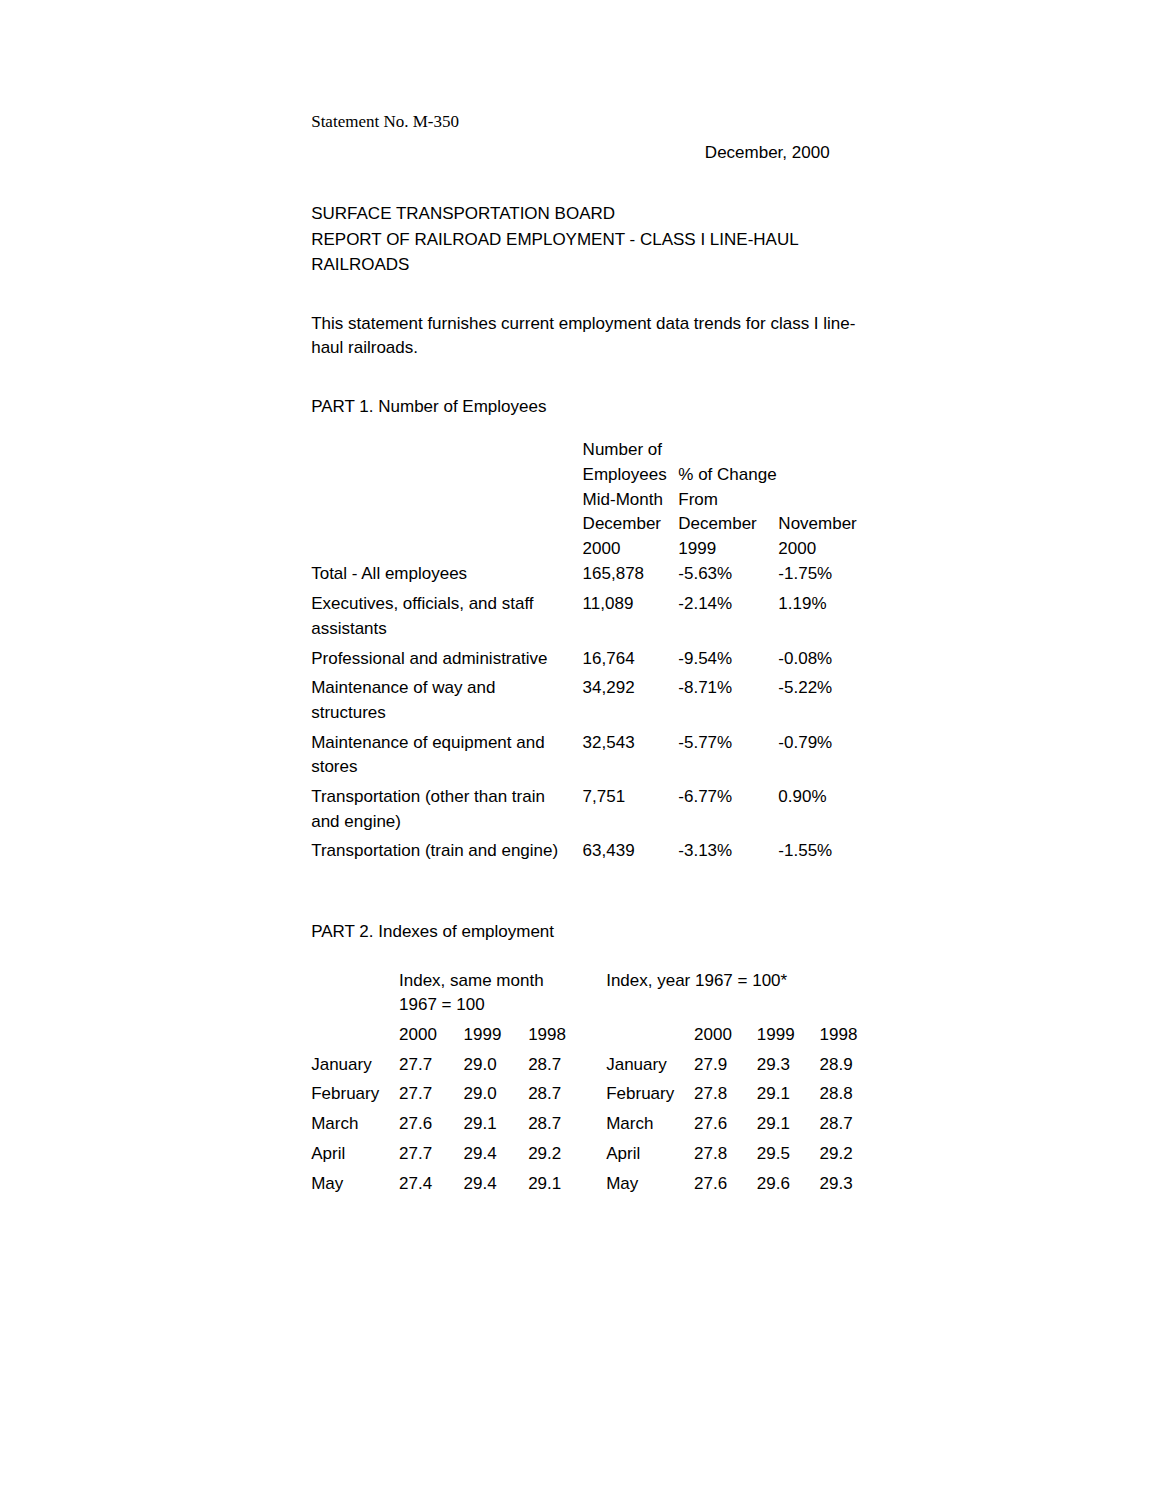Statement No. M-350
December, 2000
SURFACE TRANSPORTATION BOARD
REPORT OF RAILROAD EMPLOYMENT - CLASS I LINE-HAUL RAILROADS
This statement furnishes current employment data trends for class I line-haul railroads.
PART 1. Number of Employees
| | Number of Employees Mid-Month December 2000 | % of Change From December 1999 | November 2000 |
| Total - All employees | 165,878 | -5.63% | -1.75% |
| Executives, officials, and staff assistants | 11,089 | -2.14% | 1.19% |
| Professional and administrative | 16,764 | -9.54% | -0.08% |
| Maintenance of way and structures | 34,292 | -8.71% | -5.22% |
| Maintenance of equipment and stores | 32,543 | -5.77% | -0.79% |
| Transportation (other than train and engine) | 7,751 | -6.77% | 0.90% |
| Transportation (train and engine) | 63,439 | -3.13% | -1.55% |
PART 2. Indexes of employment
| | Index, same month 1967 = 100 | | Index, year 1967 = 100* |
| | 2000 | 1999 | 1998 | | | 2000 | 1999 | 1998 |
| January | 27.7 | 29.0 | 28.7 | | January | 27.9 | 29.3 | 28.9 |
| February | 27.7 | 29.0 | 28.7 | | February | 27.8 | 29.1 | 28.8 |
| March | 27.6 | 29.1 | 28.7 | | March | 27.6 | 29.1 | 28.7 |
| April | 27.7 | 29.4 | 29.2 | | April | 27.8 | 29.5 | 29.2 |
| May | 27.4 | 29.4 | 29.1 | | May | 27.6 | 29.6 | 29.3 |